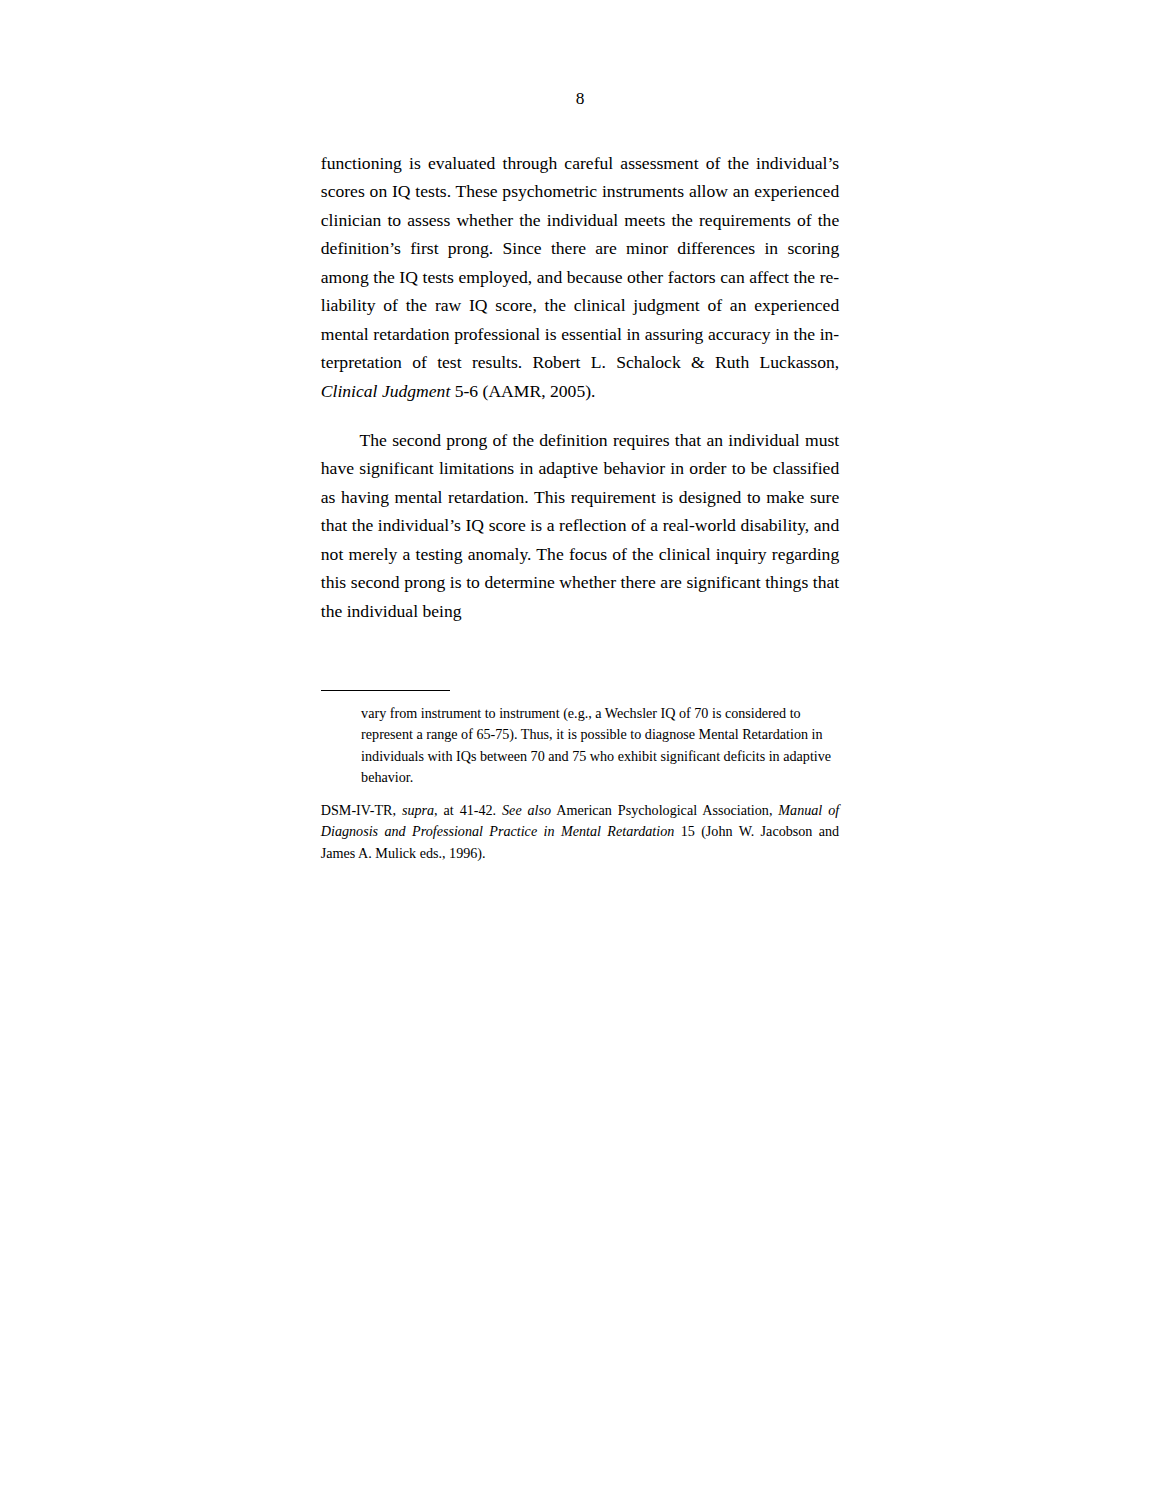8
functioning is evaluated through careful assessment of the individual’s scores on IQ tests. These psychometric instruments allow an experienced clinician to assess whether the individual meets the requirements of the definition’s first prong. Since there are minor differences in scoring among the IQ tests employed, and because other factors can affect the reliability of the raw IQ score, the clinical judgment of an experienced mental retardation professional is essential in assuring accuracy in the interpretation of test results. Robert L. Schalock & Ruth Luckasson, Clinical Judgment 5-6 (AAMR, 2005).
The second prong of the definition requires that an individual must have significant limitations in adaptive behavior in order to be classified as having mental retardation. This requirement is designed to make sure that the individual’s IQ score is a reflection of a real-world disability, and not merely a testing anomaly. The focus of the clinical inquiry regarding this second prong is to determine whether there are significant things that the individual being
vary from instrument to instrument (e.g., a Wechsler IQ of 70 is considered to represent a range of 65-75). Thus, it is possible to diagnose Mental Retardation in individuals with IQs between 70 and 75 who exhibit significant deficits in adaptive behavior.
DSM-IV-TR, supra, at 41-42. See also American Psychological Association, Manual of Diagnosis and Professional Practice in Mental Retardation 15 (John W. Jacobson and James A. Mulick eds., 1996).